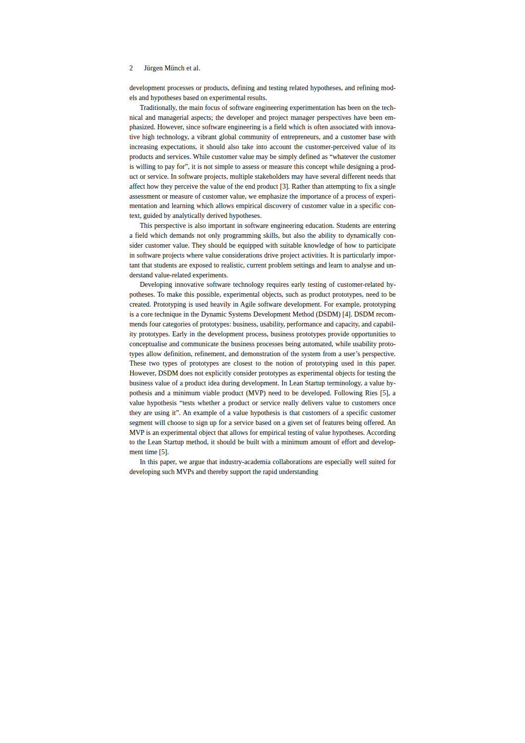2 Jürgen Münch et al.
development processes or products, defining and testing related hypotheses, and refining models and hypotheses based on experimental results.
Traditionally, the main focus of software engineering experimentation has been on the technical and managerial aspects; the developer and project manager perspectives have been emphasized. However, since software engineering is a field which is often associated with innovative high technology, a vibrant global community of entrepreneurs, and a customer base with increasing expectations, it should also take into account the customer-perceived value of its products and services. While customer value may be simply defined as “whatever the customer is willing to pay for”, it is not simple to assess or measure this concept while designing a product or service. In software projects, multiple stakeholders may have several different needs that affect how they perceive the value of the end product [3]. Rather than attempting to fix a single assessment or measure of customer value, we emphasize the importance of a process of experimentation and learning which allows empirical discovery of customer value in a specific context, guided by analytically derived hypotheses.
This perspective is also important in software engineering education. Students are entering a field which demands not only programming skills, but also the ability to dynamically consider customer value. They should be equipped with suitable knowledge of how to participate in software projects where value considerations drive project activities. It is particularly important that students are exposed to realistic, current problem settings and learn to analyse and understand value-related experiments.
Developing innovative software technology requires early testing of customer-related hypotheses. To make this possible, experimental objects, such as product prototypes, need to be created. Prototyping is used heavily in Agile software development. For example, prototyping is a core technique in the Dynamic Systems Development Method (DSDM) [4]. DSDM recommends four categories of prototypes: business, usability, performance and capacity, and capability prototypes. Early in the development process, business prototypes provide opportunities to conceptualise and communicate the business processes being automated, while usability prototypes allow definition, refinement, and demonstration of the system from a user’s perspective. These two types of prototypes are closest to the notion of prototyping used in this paper. However, DSDM does not explicitly consider prototypes as experimental objects for testing the business value of a product idea during development. In Lean Startup terminology, a value hypothesis and a minimum viable product (MVP) need to be developed. Following Ries [5], a value hypothesis “tests whether a product or service really delivers value to customers once they are using it”. An example of a value hypothesis is that customers of a specific customer segment will choose to sign up for a service based on a given set of features being offered. An MVP is an experimental object that allows for empirical testing of value hypotheses. According to the Lean Startup method, it should be built with a minimum amount of effort and development time [5].
In this paper, we argue that industry-academia collaborations are especially well suited for developing such MVPs and thereby support the rapid understanding